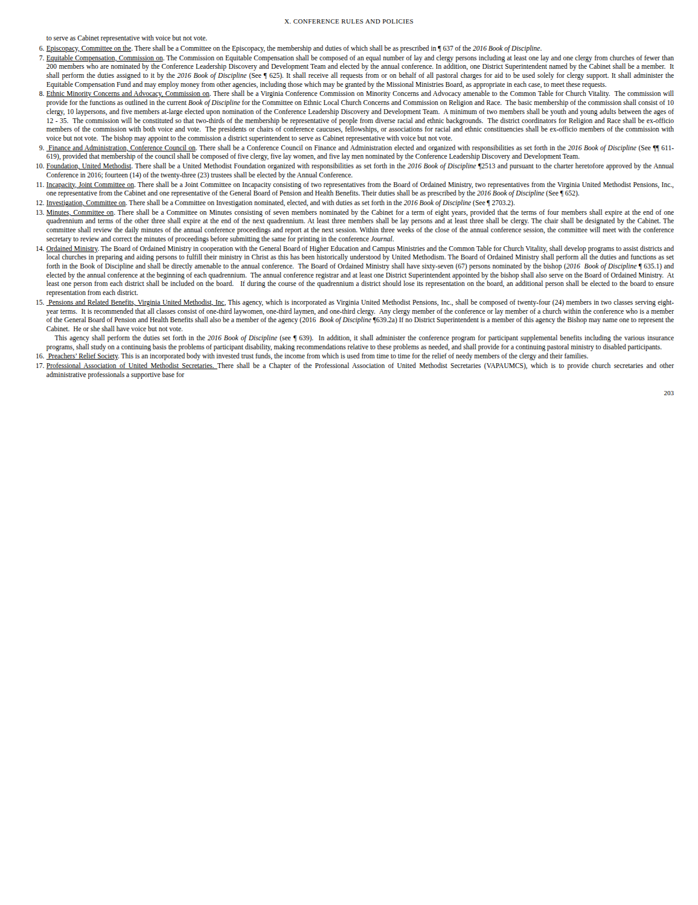X. CONFERENCE RULES AND POLICIES
to serve as Cabinet representative with voice but not vote.
6. Episcopacy, Committee on the. There shall be a Committee on the Episcopacy, the membership and duties of which shall be as prescribed in ¶ 637 of the 2016 Book of Discipline.
7. Equitable Compensation, Commission on. The Commission on Equitable Compensation shall be composed of an equal number of lay and clergy persons including at least one lay and one clergy from churches of fewer than 200 members who are nominated by the Conference Leadership Discovery and Development Team and elected by the annual conference. In addition, one District Superintendent named by the Cabinet shall be a member. It shall perform the duties assigned to it by the 2016 Book of Discipline (See ¶ 625). It shall receive all requests from or on behalf of all pastoral charges for aid to be used solely for clergy support. It shall administer the Equitable Compensation Fund and may employ money from other agencies, including those which may be granted by the Missional Ministries Board, as appropriate in each case, to meet these requests.
8. Ethnic Minority Concerns and Advocacy, Commission on. There shall be a Virginia Conference Commission on Minority Concerns and Advocacy amenable to the Common Table for Church Vitality. The commission will provide for the functions as outlined in the current Book of Discipline for the Committee on Ethnic Local Church Concerns and Commission on Religion and Race. The basic membership of the commission shall consist of 10 clergy, 10 laypersons, and five members at-large elected upon nomination of the Conference Leadership Discovery and Development Team. A minimum of two members shall be youth and young adults between the ages of 12 - 35. The commission will be constituted so that two-thirds of the membership be representative of people from diverse racial and ethnic backgrounds. The district coordinators for Religion and Race shall be ex-officio members of the commission with both voice and vote. The presidents or chairs of conference caucuses, fellowships, or associations for racial and ethnic constituencies shall be ex-officio members of the commission with voice but not vote. The bishop may appoint to the commission a district superintendent to serve as Cabinet representative with voice but not vote.
9. Finance and Administration, Conference Council on. There shall be a Conference Council on Finance and Administration elected and organized with responsibilities as set forth in the 2016 Book of Discipline (See ¶¶ 611-619), provided that membership of the council shall be composed of five clergy, five lay women, and five lay men nominated by the Conference Leadership Discovery and Development Team.
10. Foundation, United Methodist. There shall be a United Methodist Foundation organized with responsibilities as set forth in the 2016 Book of Discipline ¶2513 and pursuant to the charter heretofore approved by the Annual Conference in 2016; fourteen (14) of the twenty-three (23) trustees shall be elected by the Annual Conference.
11. Incapacity, Joint Committee on. There shall be a Joint Committee on Incapacity consisting of two representatives from the Board of Ordained Ministry, two representatives from the Virginia United Methodist Pensions, Inc., one representative from the Cabinet and one representative of the General Board of Pension and Health Benefits. Their duties shall be as prescribed by the 2016 Book of Discipline (See ¶ 652).
12. Investigation, Committee on. There shall be a Committee on Investigation nominated, elected, and with duties as set forth in the 2016 Book of Discipline (See ¶ 2703.2).
13. Minutes, Committee on. There shall be a Committee on Minutes consisting of seven members nominated by the Cabinet for a term of eight years, provided that the terms of four members shall expire at the end of one quadrennium and terms of the other three shall expire at the end of the next quadrennium. At least three members shall be lay persons and at least three shall be clergy. The chair shall be designated by the Cabinet. The committee shall review the daily minutes of the annual conference proceedings and report at the next session. Within three weeks of the close of the annual conference session, the committee will meet with the conference secretary to review and correct the minutes of proceedings before submitting the same for printing in the conference Journal.
14. Ordained Ministry. The Board of Ordained Ministry in cooperation with the General Board of Higher Education and Campus Ministries and the Common Table for Church Vitality, shall develop programs to assist districts and local churches in preparing and aiding persons to fulfill their ministry in Christ as this has been historically understood by United Methodism. The Board of Ordained Ministry shall perform all the duties and functions as set forth in the Book of Discipline and shall be directly amenable to the annual conference. The Board of Ordained Ministry shall have sixty-seven (67) persons nominated by the bishop (2016 Book of Discipline ¶ 635.1) and elected by the annual conference at the beginning of each quadrennium. The annual conference registrar and at least one District Superintendent appointed by the bishop shall also serve on the Board of Ordained Ministry. At least one person from each district shall be included on the board. If during the course of the quadrennium a district should lose its representation on the board, an additional person shall be elected to the board to ensure representation from each district.
15. Pensions and Related Benefits, Virginia United Methodist, Inc, This agency, which is incorporated as Virginia United Methodist Pensions, Inc., shall be composed of twenty-four (24) members in two classes serving eight-year terms. It is recommended that all classes consist of one-third laywomen, one-third laymen, and one-third clergy. Any clergy member of the conference or lay member of a church within the conference who is a member of the General Board of Pension and Health Benefits shall also be a member of the agency (2016 Book of Discipline ¶639.2a) If no District Superintendent is a member of this agency the Bishop may name one to represent the Cabinet. He or she shall have voice but not vote.
This agency shall perform the duties set forth in the 2016 Book of Discipline (see ¶ 639). In addition, it shall administer the conference program for participant supplemental benefits including the various insurance programs, shall study on a continuing basis the problems of participant disability, making recommendations relative to these problems as needed, and shall provide for a continuing pastoral ministry to disabled participants.
16. Preachers’ Relief Society. This is an incorporated body with invested trust funds, the income from which is used from time to time for the relief of needy members of the clergy and their families.
17. Professional Association of United Methodist Secretaries. There shall be a Chapter of the Professional Association of United Methodist Secretaries (VAPAUMCS), which is to provide church secretaries and other administrative professionals a supportive base for
203